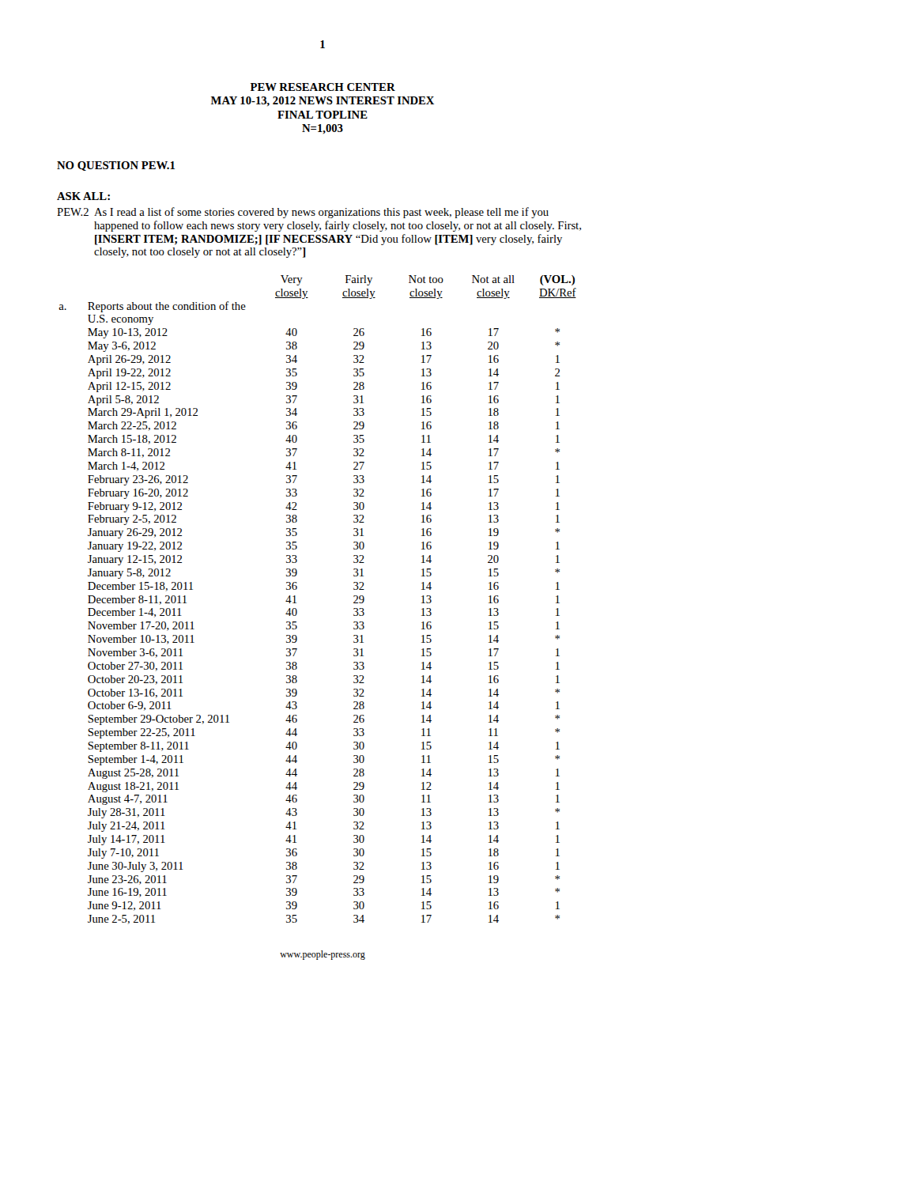1
PEW RESEARCH CENTER
MAY 10-13, 2012 NEWS INTEREST INDEX
FINAL TOPLINE
N=1,003
NO QUESTION PEW.1
ASK ALL:
PEW.2 As I read a list of some stories covered by news organizations this past week, please tell me if you happened to follow each news story very closely, fairly closely, not too closely, or not at all closely. First, [INSERT ITEM; RANDOMIZE;] [IF NECESSARY “Did you follow [ITEM] very closely, fairly closely, not too closely or not at all closely?”]
| | | Very closely | Fairly closely | Not too closely | Not at all closely | (VOL.) DK/Ref |
| --- | --- | --- | --- | --- | --- | --- |
| a. | Reports about the condition of the |
| | U.S. economy |
| | May 10-13, 2012 | 40 | 26 | 16 | 17 | * |
| | May 3-6, 2012 | 38 | 29 | 13 | 20 | * |
| | April 26-29, 2012 | 34 | 32 | 17 | 16 | 1 |
| | April 19-22, 2012 | 35 | 35 | 13 | 14 | 2 |
| | April 12-15, 2012 | 39 | 28 | 16 | 17 | 1 |
| | April 5-8, 2012 | 37 | 31 | 16 | 16 | 1 |
| | March 29-April 1, 2012 | 34 | 33 | 15 | 18 | 1 |
| | March 22-25, 2012 | 36 | 29 | 16 | 18 | 1 |
| | March 15-18, 2012 | 40 | 35 | 11 | 14 | 1 |
| | March 8-11, 2012 | 37 | 32 | 14 | 17 | * |
| | March 1-4, 2012 | 41 | 27 | 15 | 17 | 1 |
| | February 23-26, 2012 | 37 | 33 | 14 | 15 | 1 |
| | February 16-20, 2012 | 33 | 32 | 16 | 17 | 1 |
| | February 9-12, 2012 | 42 | 30 | 14 | 13 | 1 |
| | February 2-5, 2012 | 38 | 32 | 16 | 13 | 1 |
| | January 26-29, 2012 | 35 | 31 | 16 | 19 | * |
| | January 19-22, 2012 | 35 | 30 | 16 | 19 | 1 |
| | January 12-15, 2012 | 33 | 32 | 14 | 20 | 1 |
| | January 5-8, 2012 | 39 | 31 | 15 | 15 | * |
| | December 15-18, 2011 | 36 | 32 | 14 | 16 | 1 |
| | December 8-11, 2011 | 41 | 29 | 13 | 16 | 1 |
| | December 1-4, 2011 | 40 | 33 | 13 | 13 | 1 |
| | November 17-20, 2011 | 35 | 33 | 16 | 15 | 1 |
| | November 10-13, 2011 | 39 | 31 | 15 | 14 | * |
| | November 3-6, 2011 | 37 | 31 | 15 | 17 | 1 |
| | October 27-30, 2011 | 38 | 33 | 14 | 15 | 1 |
| | October 20-23, 2011 | 38 | 32 | 14 | 16 | 1 |
| | October 13-16, 2011 | 39 | 32 | 14 | 14 | * |
| | October 6-9, 2011 | 43 | 28 | 14 | 14 | 1 |
| | September 29-October 2, 2011 | 46 | 26 | 14 | 14 | * |
| | September 22-25, 2011 | 44 | 33 | 11 | 11 | * |
| | September 8-11, 2011 | 40 | 30 | 15 | 14 | 1 |
| | September 1-4, 2011 | 44 | 30 | 11 | 15 | * |
| | August 25-28, 2011 | 44 | 28 | 14 | 13 | 1 |
| | August 18-21, 2011 | 44 | 29 | 12 | 14 | 1 |
| | August 4-7, 2011 | 46 | 30 | 11 | 13 | 1 |
| | July 28-31, 2011 | 43 | 30 | 13 | 13 | * |
| | July 21-24, 2011 | 41 | 32 | 13 | 13 | 1 |
| | July 14-17, 2011 | 41 | 30 | 14 | 14 | 1 |
| | July 7-10, 2011 | 36 | 30 | 15 | 18 | 1 |
| | June 30-July 3, 2011 | 38 | 32 | 13 | 16 | 1 |
| | June 23-26, 2011 | 37 | 29 | 15 | 19 | * |
| | June 16-19, 2011 | 39 | 33 | 14 | 13 | * |
| | June 9-12, 2011 | 39 | 30 | 15 | 16 | 1 |
| | June 2-5, 2011 | 35 | 34 | 17 | 14 | * |
www.people-press.org